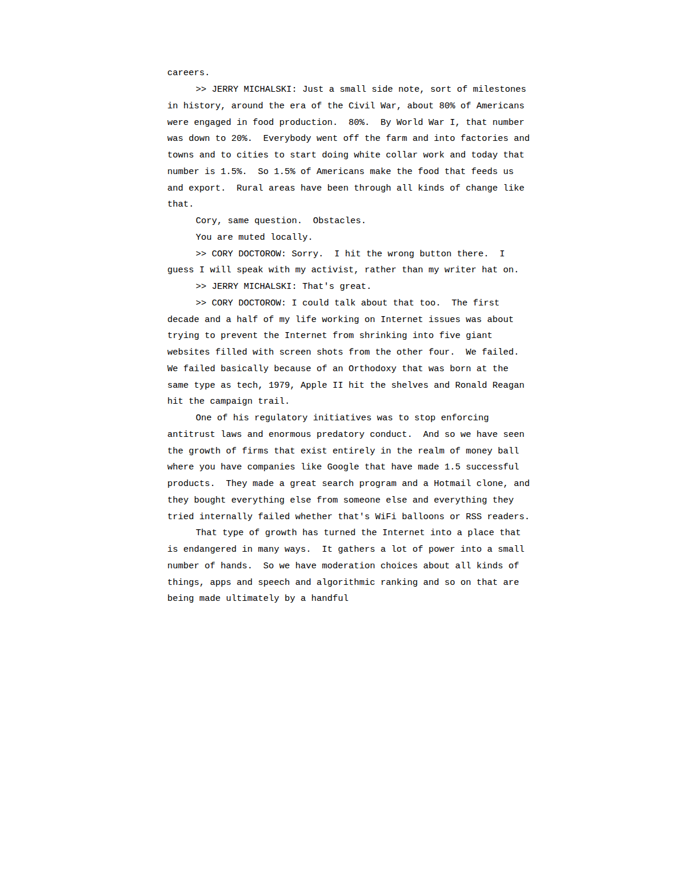careers.
>> JERRY MICHALSKI: Just a small side note, sort of milestones in history, around the era of the Civil War, about 80% of Americans were engaged in food production. 80%. By World War I, that number was down to 20%. Everybody went off the farm and into factories and towns and to cities to start doing white collar work and today that number is 1.5%. So 1.5% of Americans make the food that feeds us and export. Rural areas have been through all kinds of change like that.
Cory, same question. Obstacles.
You are muted locally.
>> CORY DOCTOROW: Sorry. I hit the wrong button there. I guess I will speak with my activist, rather than my writer hat on.
>> JERRY MICHALSKI: That's great.
>> CORY DOCTOROW: I could talk about that too. The first decade and a half of my life working on Internet issues was about trying to prevent the Internet from shrinking into five giant websites filled with screen shots from the other four. We failed. We failed basically because of an Orthodoxy that was born at the same type as tech, 1979, Apple II hit the shelves and Ronald Reagan hit the campaign trail.
One of his regulatory initiatives was to stop enforcing antitrust laws and enormous predatory conduct. And so we have seen the growth of firms that exist entirely in the realm of money ball where you have companies like Google that have made 1.5 successful products. They made a great search program and a Hotmail clone, and they bought everything else from someone else and everything they tried internally failed whether that's WiFi balloons or RSS readers.
That type of growth has turned the Internet into a place that is endangered in many ways. It gathers a lot of power into a small number of hands. So we have moderation choices about all kinds of things, apps and speech and algorithmic ranking and so on that are being made ultimately by a handful